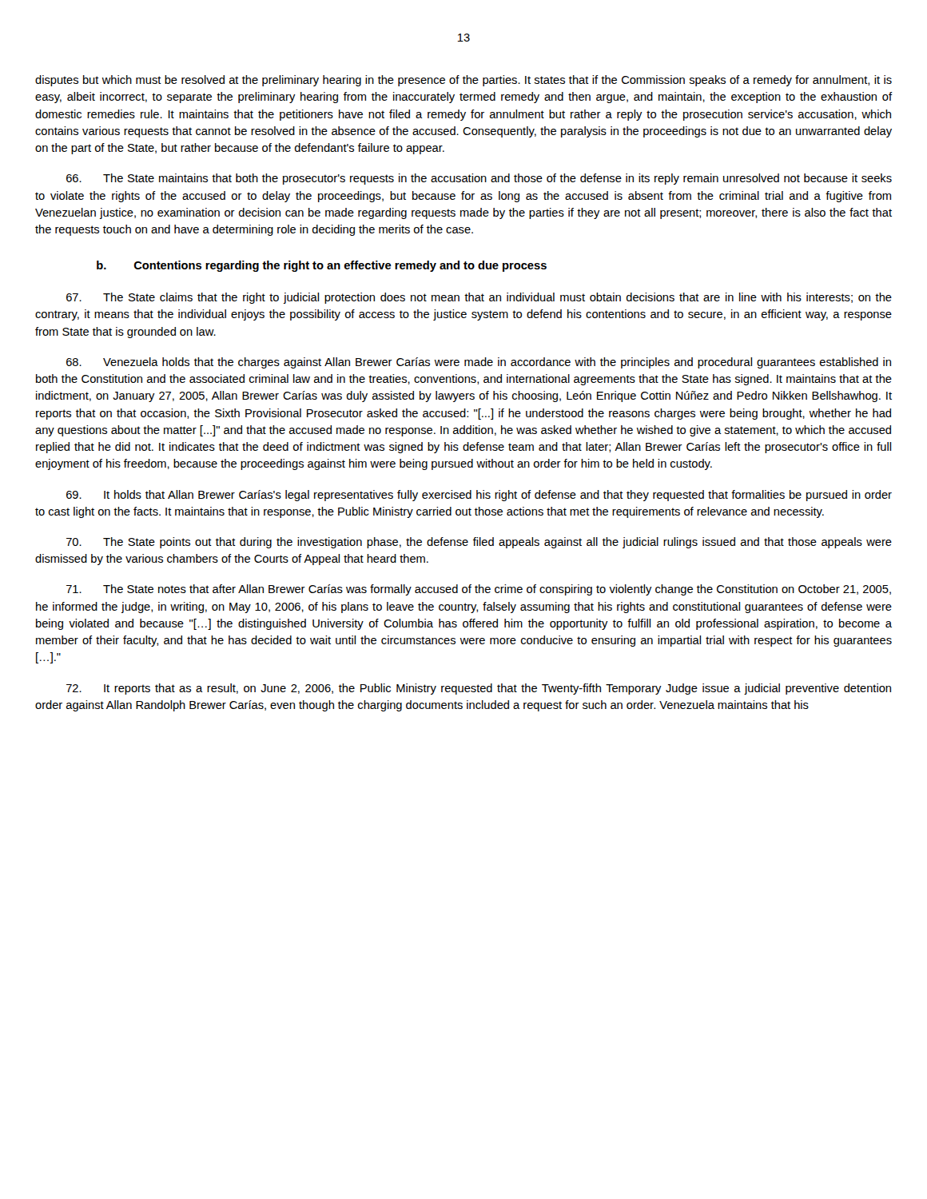13
disputes but which must be resolved at the preliminary hearing in the presence of the parties. It states that if the Commission speaks of a remedy for annulment, it is easy, albeit incorrect, to separate the preliminary hearing from the inaccurately termed remedy and then argue, and maintain, the exception to the exhaustion of domestic remedies rule. It maintains that the petitioners have not filed a remedy for annulment but rather a reply to the prosecution service's accusation, which contains various requests that cannot be resolved in the absence of the accused. Consequently, the paralysis in the proceedings is not due to an unwarranted delay on the part of the State, but rather because of the defendant's failure to appear.
66. The State maintains that both the prosecutor's requests in the accusation and those of the defense in its reply remain unresolved not because it seeks to violate the rights of the accused or to delay the proceedings, but because for as long as the accused is absent from the criminal trial and a fugitive from Venezuelan justice, no examination or decision can be made regarding requests made by the parties if they are not all present; moreover, there is also the fact that the requests touch on and have a determining role in deciding the merits of the case.
b. Contentions regarding the right to an effective remedy and to due process
67. The State claims that the right to judicial protection does not mean that an individual must obtain decisions that are in line with his interests; on the contrary, it means that the individual enjoys the possibility of access to the justice system to defend his contentions and to secure, in an efficient way, a response from State that is grounded on law.
68. Venezuela holds that the charges against Allan Brewer Carías were made in accordance with the principles and procedural guarantees established in both the Constitution and the associated criminal law and in the treaties, conventions, and international agreements that the State has signed. It maintains that at the indictment, on January 27, 2005, Allan Brewer Carías was duly assisted by lawyers of his choosing, León Enrique Cottin Núñez and Pedro Nikken Bellshawhog. It reports that on that occasion, the Sixth Provisional Prosecutor asked the accused: "[...] if he understood the reasons charges were being brought, whether he had any questions about the matter [...]" and that the accused made no response. In addition, he was asked whether he wished to give a statement, to which the accused replied that he did not. It indicates that the deed of indictment was signed by his defense team and that later; Allan Brewer Carías left the prosecutor's office in full enjoyment of his freedom, because the proceedings against him were being pursued without an order for him to be held in custody.
69. It holds that Allan Brewer Carías's legal representatives fully exercised his right of defense and that they requested that formalities be pursued in order to cast light on the facts. It maintains that in response, the Public Ministry carried out those actions that met the requirements of relevance and necessity.
70. The State points out that during the investigation phase, the defense filed appeals against all the judicial rulings issued and that those appeals were dismissed by the various chambers of the Courts of Appeal that heard them.
71. The State notes that after Allan Brewer Carías was formally accused of the crime of conspiring to violently change the Constitution on October 21, 2005, he informed the judge, in writing, on May 10, 2006, of his plans to leave the country, falsely assuming that his rights and constitutional guarantees of defense were being violated and because "[…] the distinguished University of Columbia has offered him the opportunity to fulfill an old professional aspiration, to become a member of their faculty, and that he has decided to wait until the circumstances were more conducive to ensuring an impartial trial with respect for his guarantees […]."
72. It reports that as a result, on June 2, 2006, the Public Ministry requested that the Twenty-fifth Temporary Judge issue a judicial preventive detention order against Allan Randolph Brewer Carías, even though the charging documents included a request for such an order. Venezuela maintains that his